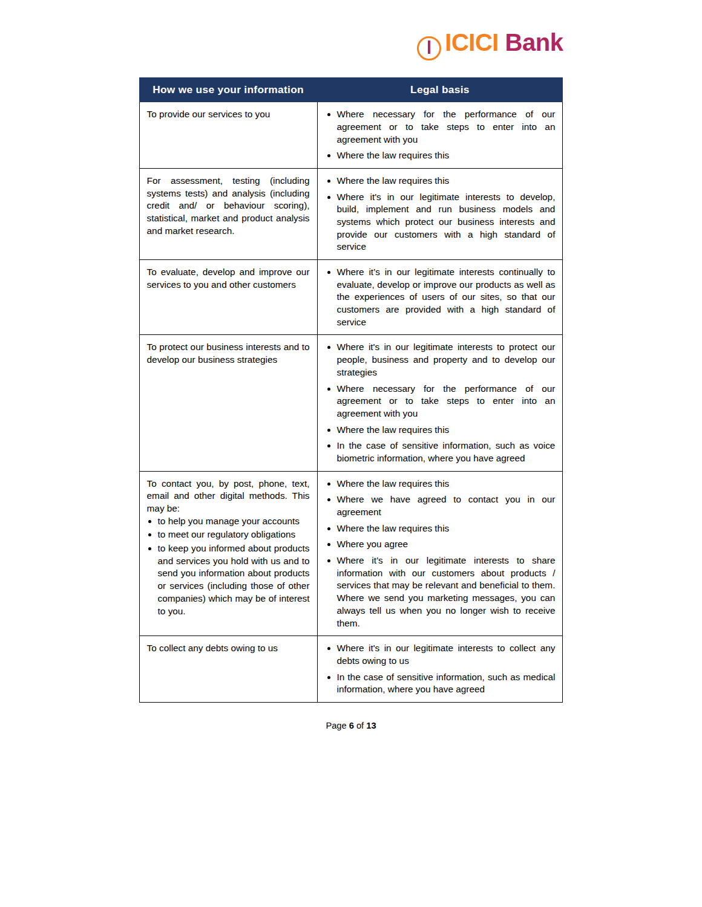ICICI Bank
| How we use your information | Legal basis |
| --- | --- |
| To provide our services to you | Where necessary for the performance of our agreement or to take steps to enter into an agreement with you Where the law requires this |
| For assessment, testing (including systems tests) and analysis (including credit and/ or behaviour scoring), statistical, market and product analysis and market research. | Where the law requires this Where it's in our legitimate interests to develop, build, implement and run business models and systems which protect our business interests and provide our customers with a high standard of service |
| To evaluate, develop and improve our services to you and other customers | Where it’s in our legitimate interests continually to evaluate, develop or improve our products as well as the experiences of users of our sites, so that our customers are provided with a high standard of service |
| To protect our business interests and to develop our business strategies | Where it's in our legitimate interests to protect our people, business and property and to develop our strategies Where necessary for the performance of our agreement or to take steps to enter into an agreement with you Where the law requires this In the case of sensitive information, such as voice biometric information, where you have agreed |
| To contact you, by post, phone, text, email and other digital methods. This may be: to help you manage your accounts to meet our regulatory obligations to keep you informed about products and services you hold with us and to send you information about products or services (including those of other companies) which may be of interest to you. | Where the law requires this Where we have agreed to contact you in our agreement Where the law requires this Where you agree Where it’s in our legitimate interests to share information with our customers about products / services that may be relevant and beneficial to them. Where we send you marketing messages, you can always tell us when you no longer wish to receive them. |
| To collect any debts owing to us | Where it's in our legitimate interests to collect any debts owing to us In the case of sensitive information, such as medical information, where you have agreed |
Page 6 of 13